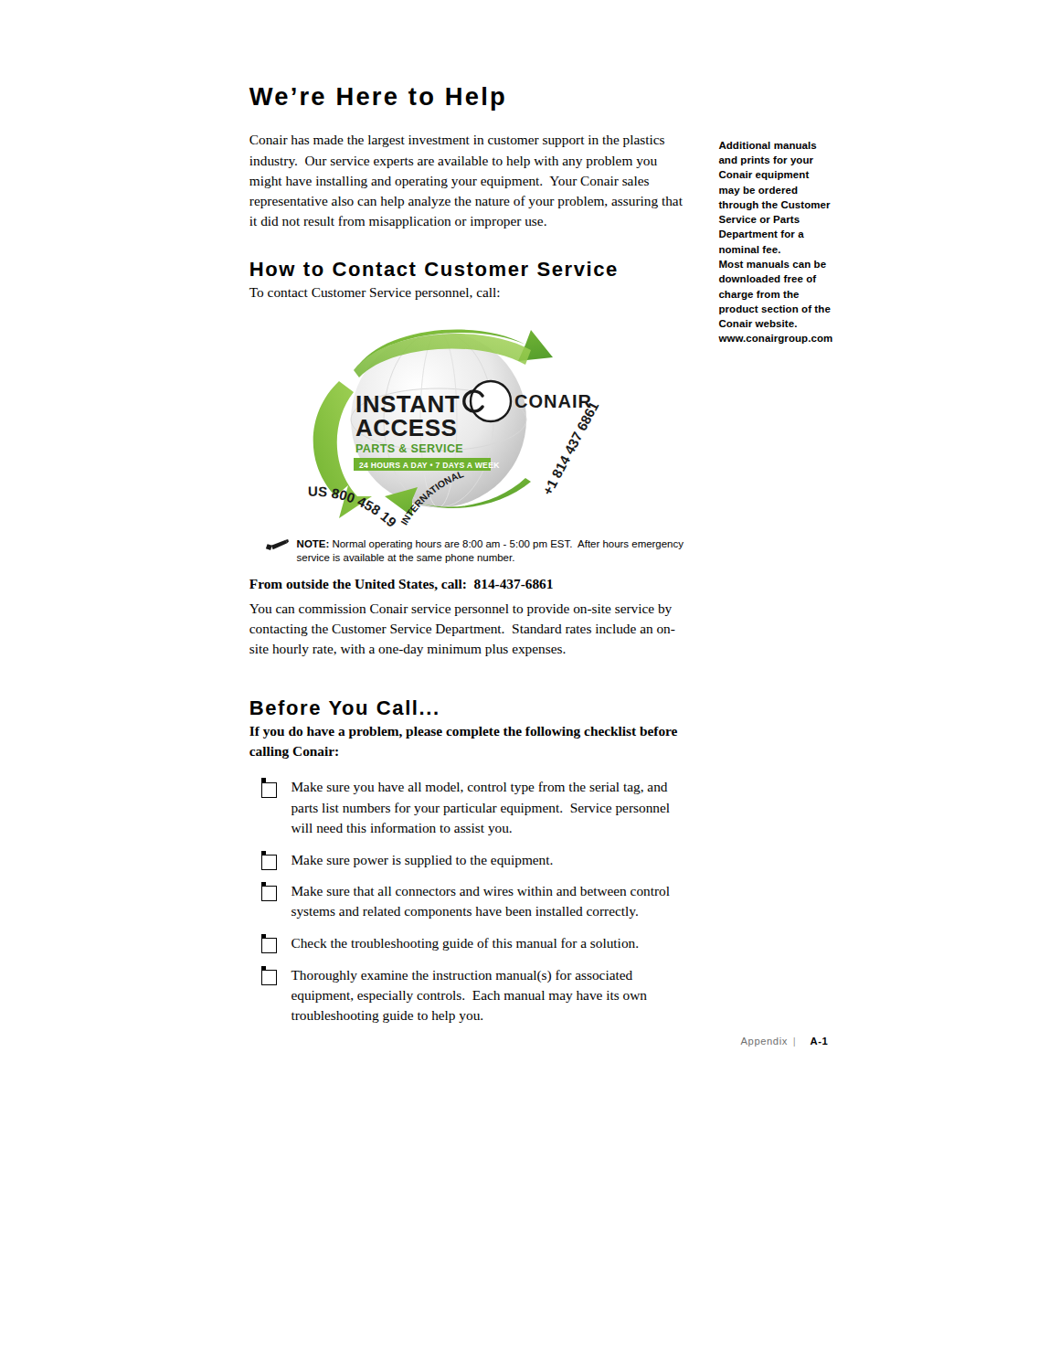We’re Here to Help
Conair has made the largest investment in customer support in the plastics industry. Our service experts are available to help with any problem you might have installing and operating your equipment. Your Conair sales representative also can help analyze the nature of your problem, assuring that it did not result from misapplication or improper use.
How to Contact Customer Service
To contact Customer Service personnel, call:
INSTANT ACCESS PARTS & SERVICE 24 HOURS A DAY • 7 DAYS A WEEK CONAIR US 800 458 1960 INTERNATIONAL +1 814 437 6861
NOTE: Normal operating hours are 8:00 am - 5:00 pm EST. After hours emergency service is available at the same phone number.
From outside the United States, call: 814-437-6861
You can commission Conair service personnel to provide on-site service by contacting the Customer Service Department. Standard rates include an on-site hourly rate, with a one-day minimum plus expenses.
Before You Call...
If you do have a problem, please complete the following checklist before
calling Conair:
Make sure you have all model, control type from the serial tag, and parts list numbers for your particular equipment. Service personnel will need this information to assist you.
Make sure power is supplied to the equipment.
Make sure that all connectors and wires within and between control systems and related components have been installed correctly.
Check the troubleshooting guide of this manual for a solution.
Thoroughly examine the instruction manual(s) for associated equipment, especially controls. Each manual may have its own troubleshooting guide to help you.
Additional manuals and prints for your Conair equipment may be ordered through the Customer Service or Parts Department for a nominal fee.
Most manuals can be downloaded free of charge from the product section of the Conair website.
www.conairgroup.com
Appendix|A-1